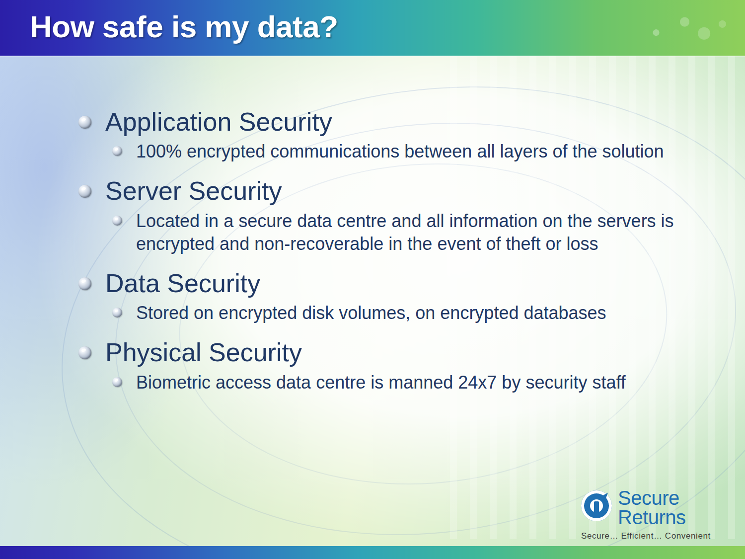How safe is my data?
Application Security
100% encrypted communications between all layers of the solution
Server Security
Located in a secure data centre and all information on the servers is encrypted and non-recoverable in the event of theft or loss
Data Security
Stored on encrypted disk volumes, on encrypted databases
Physical Security
Biometric access data centre is manned 24x7 by security staff
Secure
Returns
Secure… Efficient… Convenient